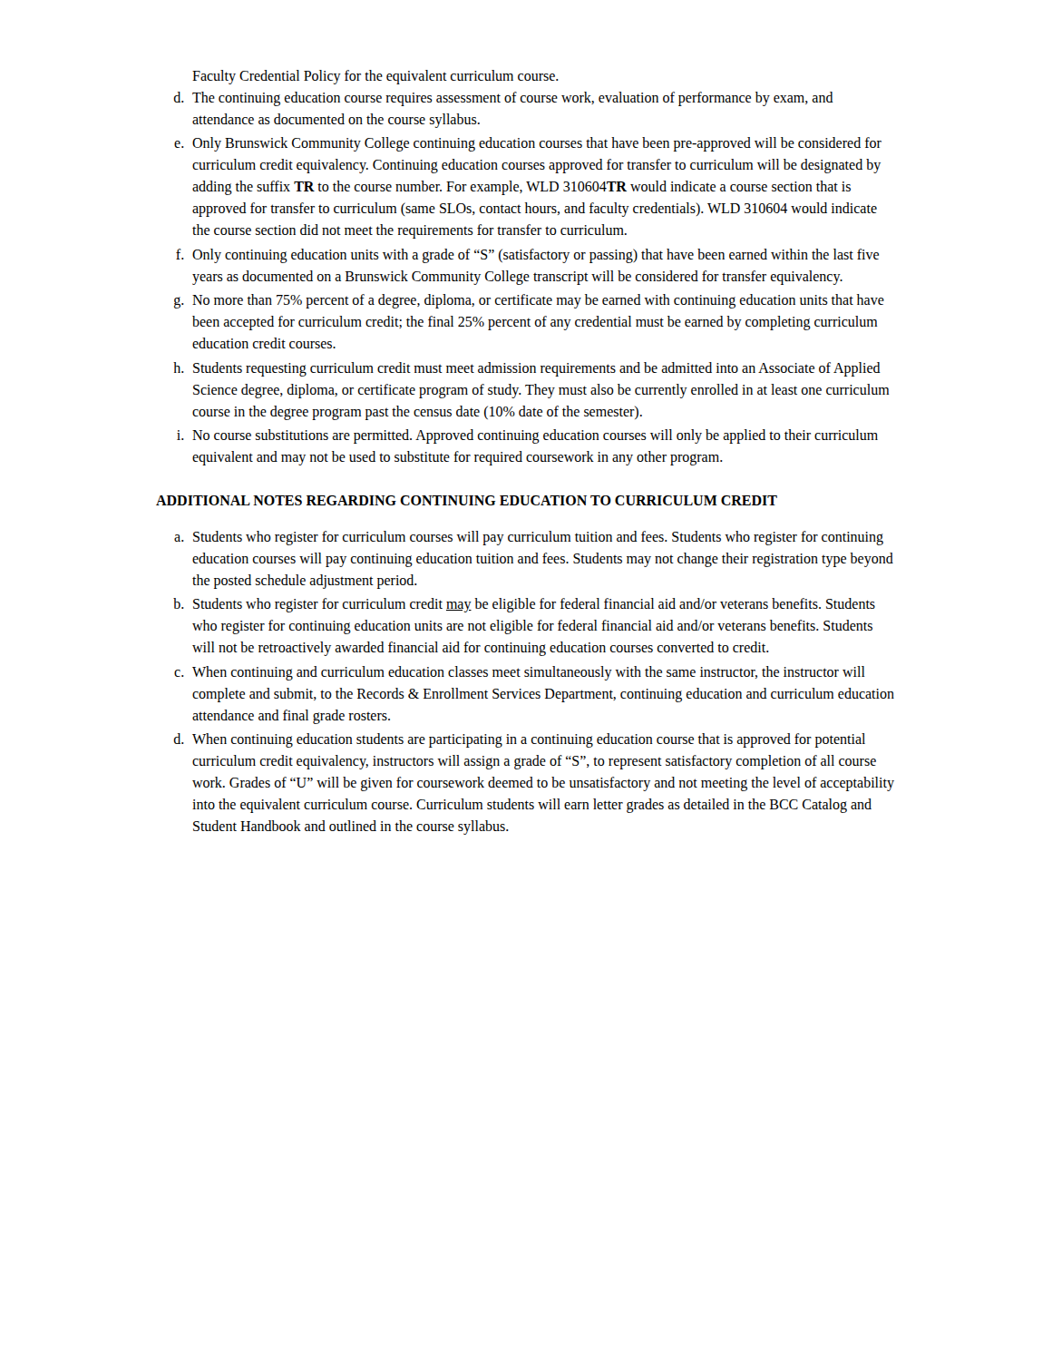Faculty Credential Policy for the equivalent curriculum course.
The continuing education course requires assessment of course work, evaluation of performance by exam, and attendance as documented on the course syllabus.
Only Brunswick Community College continuing education courses that have been pre-approved will be considered for curriculum credit equivalency. Continuing education courses approved for transfer to curriculum will be designated by adding the suffix TR to the course number. For example, WLD 310604TR would indicate a course section that is approved for transfer to curriculum (same SLOs, contact hours, and faculty credentials). WLD 310604 would indicate the course section did not meet the requirements for transfer to curriculum.
Only continuing education units with a grade of “S” (satisfactory or passing) that have been earned within the last five years as documented on a Brunswick Community College transcript will be considered for transfer equivalency.
No more than 75% percent of a degree, diploma, or certificate may be earned with continuing education units that have been accepted for curriculum credit; the final 25% percent of any credential must be earned by completing curriculum education credit courses.
Students requesting curriculum credit must meet admission requirements and be admitted into an Associate of Applied Science degree, diploma, or certificate program of study. They must also be currently enrolled in at least one curriculum course in the degree program past the census date (10% date of the semester).
No course substitutions are permitted. Approved continuing education courses will only be applied to their curriculum equivalent and may not be used to substitute for required coursework in any other program.
Additional Notes Regarding Continuing Education to Curriculum Credit
Students who register for curriculum courses will pay curriculum tuition and fees. Students who register for continuing education courses will pay continuing education tuition and fees. Students may not change their registration type beyond the posted schedule adjustment period.
Students who register for curriculum credit may be eligible for federal financial aid and/or veterans benefits. Students who register for continuing education units are not eligible for federal financial aid and/or veterans benefits. Students will not be retroactively awarded financial aid for continuing education courses converted to credit.
When continuing and curriculum education classes meet simultaneously with the same instructor, the instructor will complete and submit, to the Records & Enrollment Services Department, continuing education and curriculum education attendance and final grade rosters.
When continuing education students are participating in a continuing education course that is approved for potential curriculum credit equivalency, instructors will assign a grade of “S”, to represent satisfactory completion of all course work. Grades of “U” will be given for coursework deemed to be unsatisfactory and not meeting the level of acceptability into the equivalent curriculum course. Curriculum students will earn letter grades as detailed in the BCC Catalog and Student Handbook and outlined in the course syllabus.